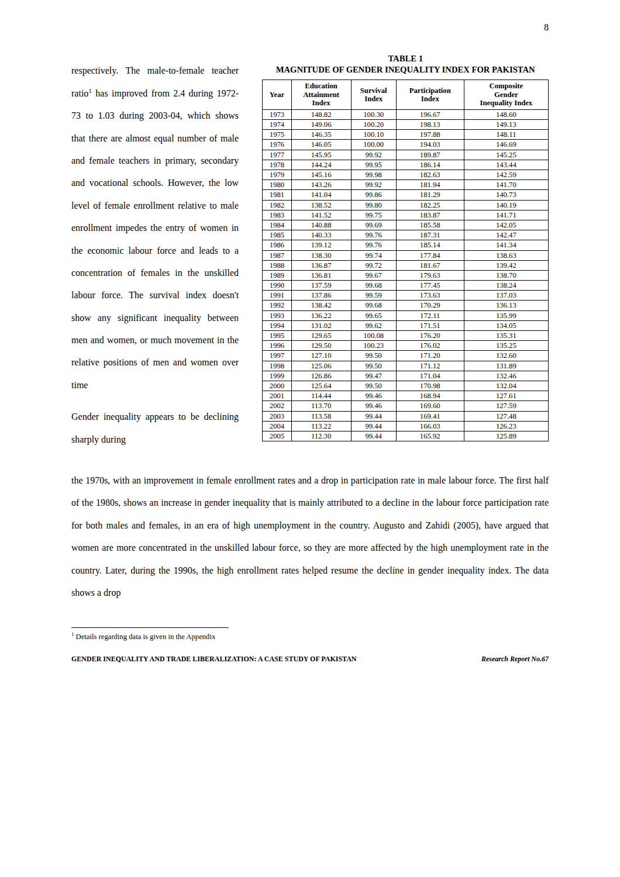8
TABLE 1 MAGNITUDE OF GENDER INEQUALITY INDEX FOR PAKISTAN
| Year | Education Attainment Index | Survival Index | Participation Index | Composite Gender Inequality Index |
| --- | --- | --- | --- | --- |
| 1973 | 148.82 | 100.30 | 196.67 | 148.60 |
| 1974 | 149.06 | 100.20 | 198.13 | 149.13 |
| 1975 | 146.35 | 100.10 | 197.88 | 148.11 |
| 1976 | 146.05 | 100.00 | 194.03 | 146.69 |
| 1977 | 145.95 | 99.92 | 189.87 | 145.25 |
| 1978 | 144.24 | 99.95 | 186.14 | 143.44 |
| 1979 | 145.16 | 99.98 | 182.63 | 142.59 |
| 1980 | 143.26 | 99.92 | 181.94 | 141.70 |
| 1981 | 141.04 | 99.86 | 181.29 | 140.73 |
| 1982 | 138.52 | 99.80 | 182.25 | 140.19 |
| 1983 | 141.52 | 99.75 | 183.87 | 141.71 |
| 1984 | 140.88 | 99.69 | 185.58 | 142.05 |
| 1985 | 140.33 | 99.76 | 187.31 | 142.47 |
| 1986 | 139.12 | 99.76 | 185.14 | 141.34 |
| 1987 | 138.30 | 99.74 | 177.84 | 138.63 |
| 1988 | 136.87 | 99.72 | 181.67 | 139.42 |
| 1989 | 136.81 | 99.67 | 179.63 | 138.70 |
| 1990 | 137.59 | 99.68 | 177.45 | 138.24 |
| 1991 | 137.86 | 99.59 | 173.63 | 137.03 |
| 1992 | 138.42 | 99.68 | 170.29 | 136.13 |
| 1993 | 136.22 | 99.65 | 172.11 | 135.99 |
| 1994 | 131.02 | 99.62 | 171.51 | 134.05 |
| 1995 | 129.65 | 100.08 | 176.20 | 135.31 |
| 1996 | 129.50 | 100.23 | 176.02 | 135.25 |
| 1997 | 127.10 | 99.50 | 171.20 | 132.60 |
| 1998 | 125.06 | 99.50 | 171.12 | 131.89 |
| 1999 | 126.86 | 99.47 | 171.04 | 132.46 |
| 2000 | 125.64 | 99.50 | 170.98 | 132.04 |
| 2001 | 114.44 | 99.46 | 168.94 | 127.61 |
| 2002 | 113.70 | 99.46 | 169.60 | 127.59 |
| 2003 | 113.58 | 99.44 | 169.41 | 127.48 |
| 2004 | 113.22 | 99.44 | 166.03 | 126.23 |
| 2005 | 112.30 | 99.44 | 165.92 | 125.89 |
respectively. The male-to-female teacher ratio1 has improved from 2.4 during 1972-73 to 1.03 during 2003-04, which shows that there are almost equal number of male and female teachers in primary, secondary and vocational schools. However, the low level of female enrollment relative to male enrollment impedes the entry of women in the economic labour force and leads to a concentration of females in the unskilled labour force. The survival index doesn't show any significant inequality between men and women, or much movement in the relative positions of men and women over time
Gender inequality appears to be declining sharply during
the 1970s, with an improvement in female enrollment rates and a drop in participation rate in male labour force. The first half of the 1980s, shows an increase in gender inequality that is mainly attributed to a decline in the labour force participation rate for both males and females, in an era of high unemployment in the country. Augusto and Zahidi (2005), have argued that women are more concentrated in the unskilled labour force, so they are more affected by the high unemployment rate in the country. Later, during the 1990s, the high enrollment rates helped resume the decline in gender inequality index. The data shows a drop
1 Details regarding data is given in the Appendix
GENDER INEQUALITY AND TRADE LIBERALIZATION: A CASE STUDY OF PAKISTAN Research Report No.67